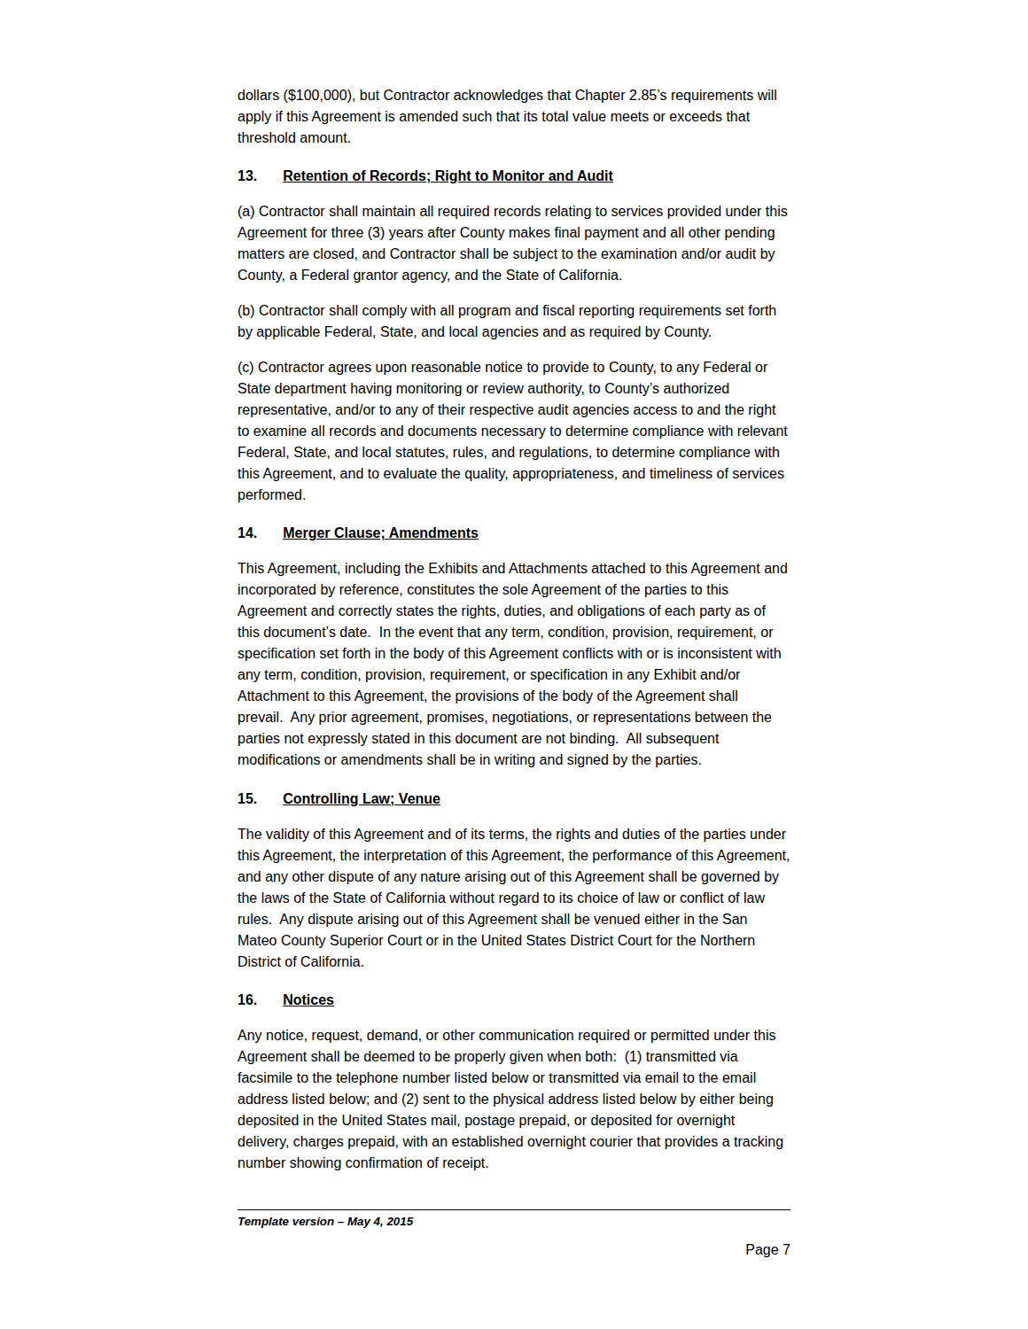dollars ($100,000), but Contractor acknowledges that Chapter 2.85’s requirements will apply if this Agreement is amended such that its total value meets or exceeds that threshold amount.
13. Retention of Records; Right to Monitor and Audit
(a) Contractor shall maintain all required records relating to services provided under this Agreement for three (3) years after County makes final payment and all other pending matters are closed, and Contractor shall be subject to the examination and/or audit by County, a Federal grantor agency, and the State of California.
(b) Contractor shall comply with all program and fiscal reporting requirements set forth by applicable Federal, State, and local agencies and as required by County.
(c) Contractor agrees upon reasonable notice to provide to County, to any Federal or State department having monitoring or review authority, to County’s authorized representative, and/or to any of their respective audit agencies access to and the right to examine all records and documents necessary to determine compliance with relevant Federal, State, and local statutes, rules, and regulations, to determine compliance with this Agreement, and to evaluate the quality, appropriateness, and timeliness of services performed.
14. Merger Clause; Amendments
This Agreement, including the Exhibits and Attachments attached to this Agreement and incorporated by reference, constitutes the sole Agreement of the parties to this Agreement and correctly states the rights, duties, and obligations of each party as of this document’s date. In the event that any term, condition, provision, requirement, or specification set forth in the body of this Agreement conflicts with or is inconsistent with any term, condition, provision, requirement, or specification in any Exhibit and/or Attachment to this Agreement, the provisions of the body of the Agreement shall prevail. Any prior agreement, promises, negotiations, or representations between the parties not expressly stated in this document are not binding. All subsequent modifications or amendments shall be in writing and signed by the parties.
15. Controlling Law; Venue
The validity of this Agreement and of its terms, the rights and duties of the parties under this Agreement, the interpretation of this Agreement, the performance of this Agreement, and any other dispute of any nature arising out of this Agreement shall be governed by the laws of the State of California without regard to its choice of law or conflict of law rules. Any dispute arising out of this Agreement shall be venued either in the San Mateo County Superior Court or in the United States District Court for the Northern District of California.
16. Notices
Any notice, request, demand, or other communication required or permitted under this Agreement shall be deemed to be properly given when both: (1) transmitted via facsimile to the telephone number listed below or transmitted via email to the email address listed below; and (2) sent to the physical address listed below by either being deposited in the United States mail, postage prepaid, or deposited for overnight delivery, charges prepaid, with an established overnight courier that provides a tracking number showing confirmation of receipt.
Template version – May 4, 2015
Page 7